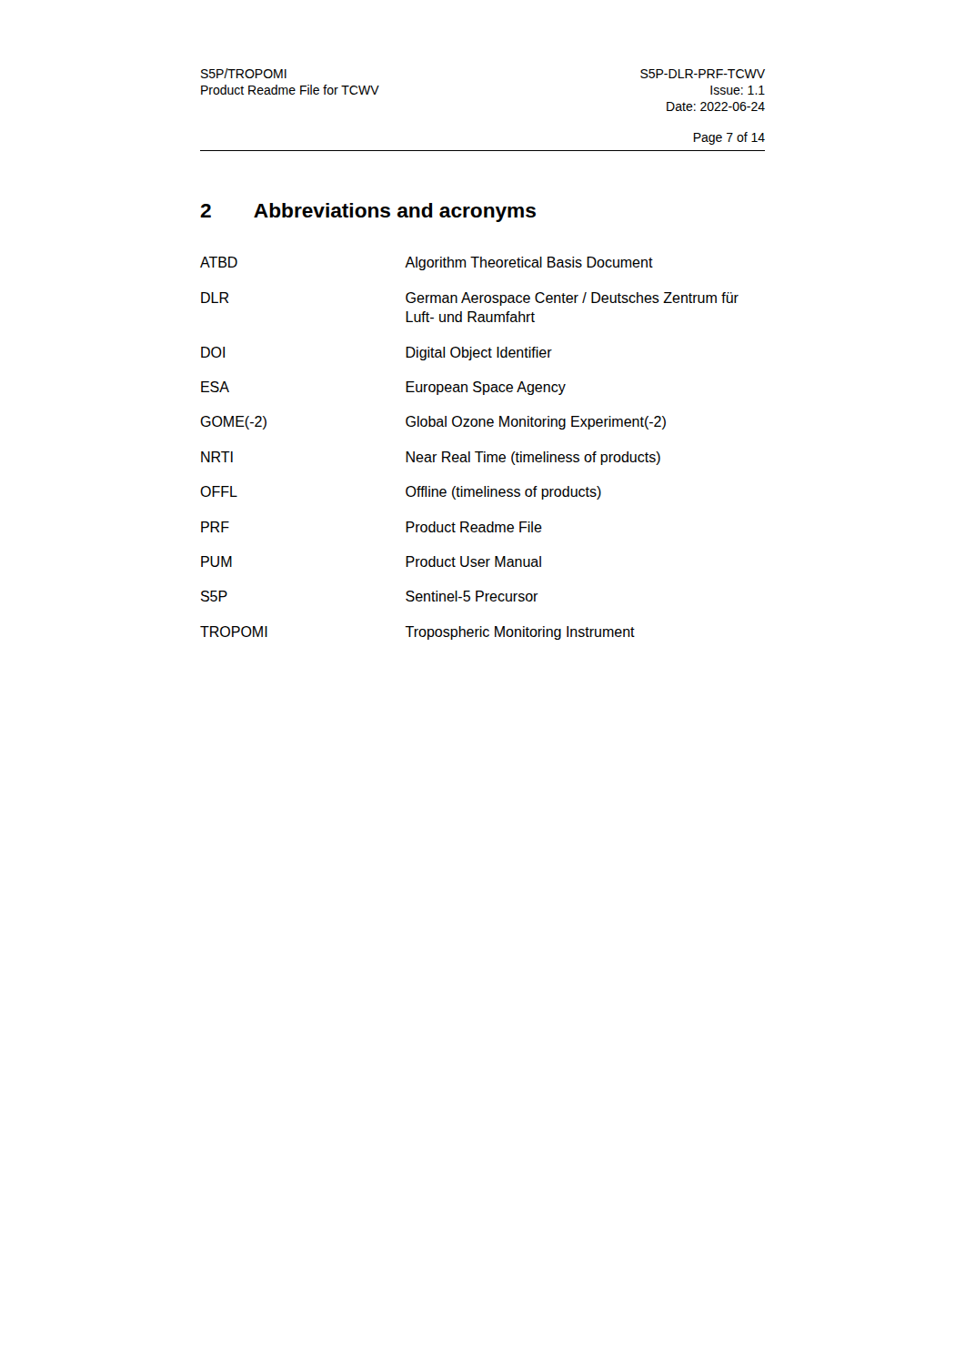S5P/TROPOMI
Product Readme File for TCWV
S5P-DLR-PRF-TCWV
Issue: 1.1
Date: 2022-06-24
Page 7 of 14
2 Abbreviations and acronyms
ATBD
Algorithm Theoretical Basis Document
DLR
German Aerospace Center / Deutsches Zentrum für Luft- und Raumfahrt
DOI
Digital Object Identifier
ESA
European Space Agency
GOME(-2)
Global Ozone Monitoring Experiment(-2)
NRTI
Near Real Time (timeliness of products)
OFFL
Offline (timeliness of products)
PRF
Product Readme File
PUM
Product User Manual
S5P
Sentinel-5 Precursor
TROPOMI
Tropospheric Monitoring Instrument